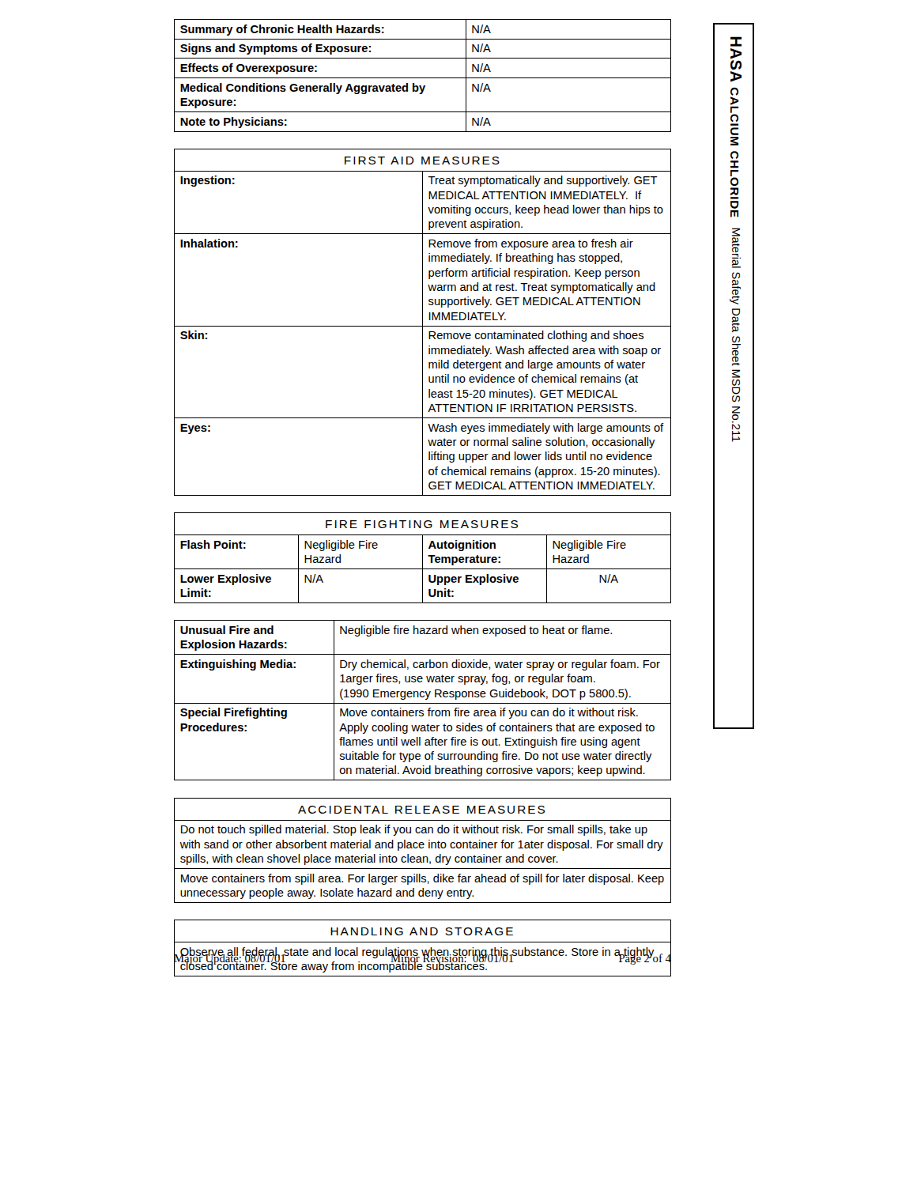HASA CALCIUM CHLORIDE Material Safety Data Sheet MSDS No.211
| Summary of Chronic Health Hazards: | N/A |
| Signs and Symptoms of Exposure: | N/A |
| Effects of Overexposure: | N/A |
| Medical Conditions Generally Aggravated by Exposure: | N/A |
| Note to Physicians: | N/A |
| FIRST AID MEASURES |
| Ingestion: | Treat symptomatically and supportively. GET MEDICAL ATTENTION IMMEDIATELY. If vomiting occurs, keep head lower than hips to prevent aspiration. |
| Inhalation: | Remove from exposure area to fresh air immediately. If breathing has stopped, perform artificial respiration. Keep person warm and at rest. Treat symptomatically and supportively. GET MEDICAL ATTENTION IMMEDIATELY. |
| Skin: | Remove contaminated clothing and shoes immediately. Wash affected area with soap or mild detergent and large amounts of water until no evidence of chemical remains (at least 15-20 minutes). GET MEDICAL ATTENTION IF IRRITATION PERSISTS. |
| Eyes: | Wash eyes immediately with large amounts of water or normal saline solution, occasionally lifting upper and lower lids until no evidence of chemical remains (approx. 15-20 minutes). GET MEDICAL ATTENTION IMMEDIATELY. |
| FIRE FIGHTING MEASURES |
| Flash Point: | Negligible Fire Hazard | Autoignition Temperature: | Negligible Fire Hazard |
| Lower Explosive Limit: | N/A | Upper Explosive Unit: | N/A |
| Unusual Fire and Explosion Hazards: | Negligible fire hazard when exposed to heat or flame. |
| Extinguishing Media: | Dry chemical, carbon dioxide, water spray or regular foam. For 1arger fires, use water spray, fog, or regular foam. (1990 Emergency Response Guidebook, DOT p 5800.5). |
| Special Firefighting Procedures: | Move containers from fire area if you can do it without risk. Apply cooling water to sides of containers that are exposed to flames until well after fire is out. Extinguish fire using agent suitable for type of surrounding fire. Do not use water directly on material. Avoid breathing corrosive vapors; keep upwind. |
| ACCIDENTAL RELEASE MEASURES |
| Do not touch spilled material. Stop leak if you can do it without risk. For small spills, take up with sand or other absorbent material and place into container for 1ater disposal. For small dry spills, with clean shovel place material into clean, dry container and cover. |
| Move containers from spill area. For larger spills, dike far ahead of spill for later disposal. Keep unnecessary people away. Isolate hazard and deny entry. |
| HANDLING AND STORAGE |
| Observe all federal, state and local regulations when storing this substance. Store in a tightly closed container. Store away from incompatible substances. |
Major Update: 08/01/01 Minor Revision: 08/01/01 Page 2 of 4